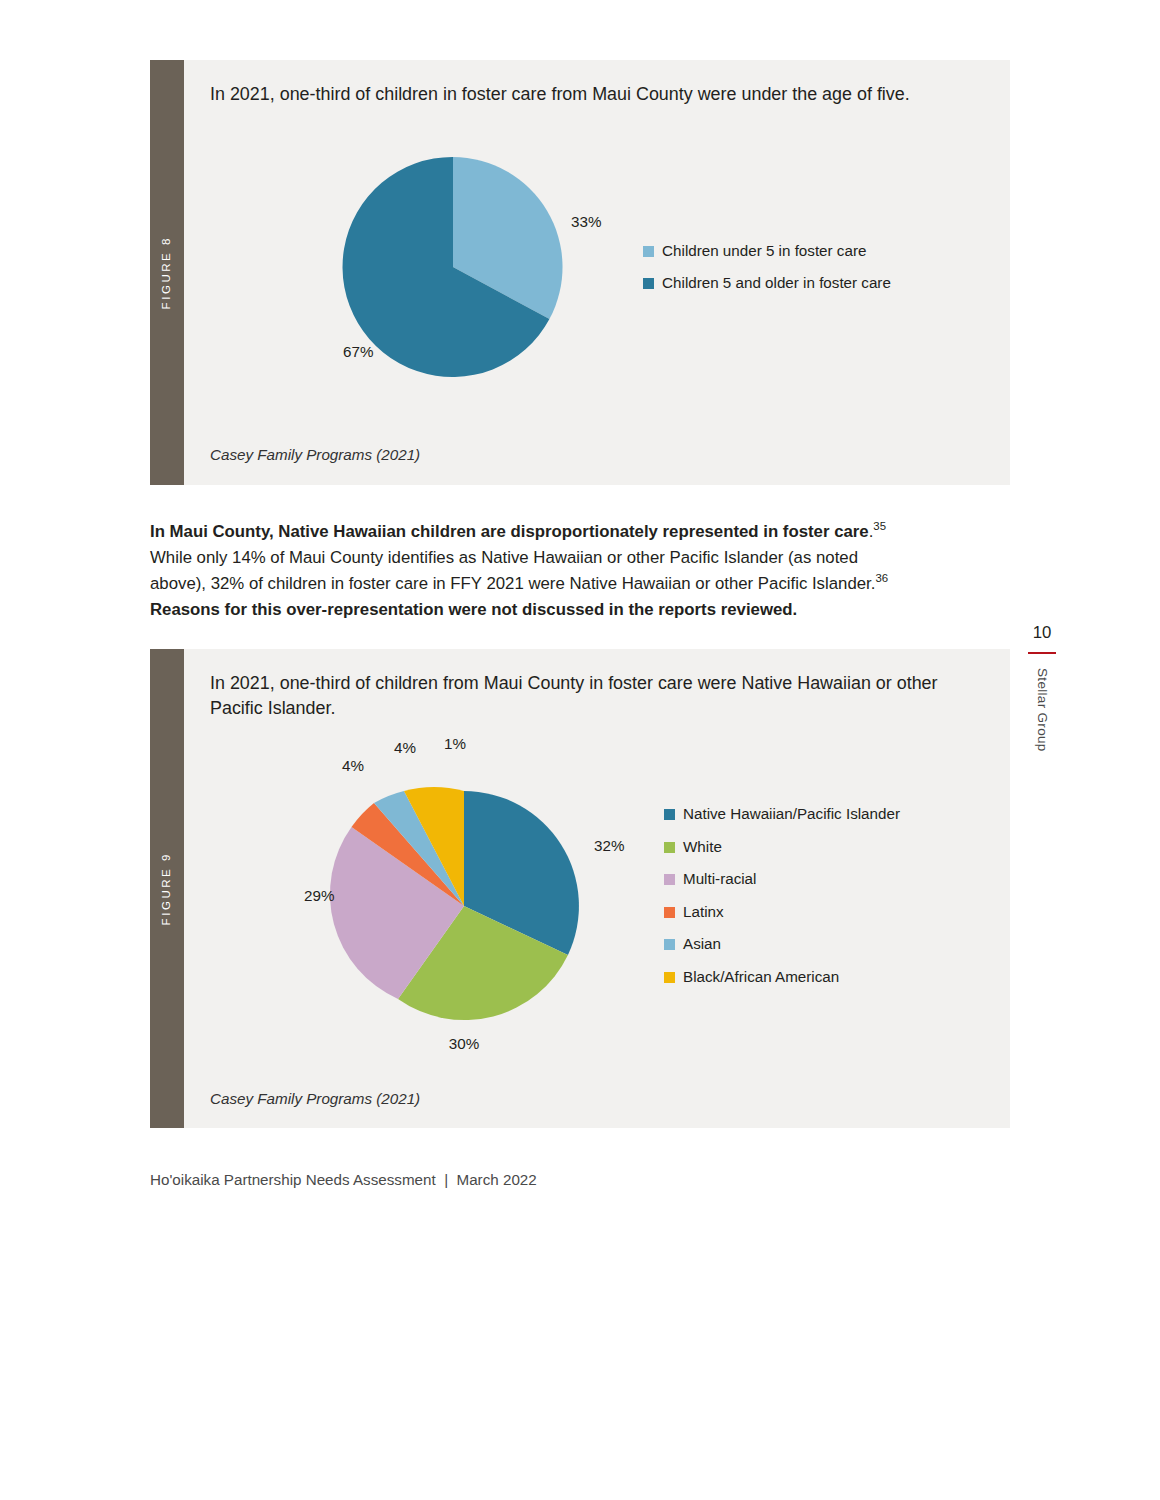10
Stellar Group
FIGURE 8
In 2021, one-third of children in foster care from Maui County were under the age of five.
33% 67%
Children under 5 in foster care
Children 5 and older in foster care
Casey Family Programs (2021)
In Maui County, Native Hawaiian children are disproportionately represented in foster care.35 While only 14% of Maui County identifies as Native Hawaiian or other Pacific Islander (as noted above), 32% of children in foster care in FFY 2021 were Native Hawaiian or other Pacific Islander.36 Reasons for this over-representation were not discussed in the reports reviewed.
FIGURE 9
In 2021, one-third of children from Maui County in foster care were Native Hawaiian or other Pacific Islander.
32% 30% 29% 4% 4% 1%
Native Hawaiian/Pacific Islander
White
Multi-racial
Latinx
Asian
Black/African American
Casey Family Programs (2021)
Ho'oikaika Partnership Needs Assessment | March 2022